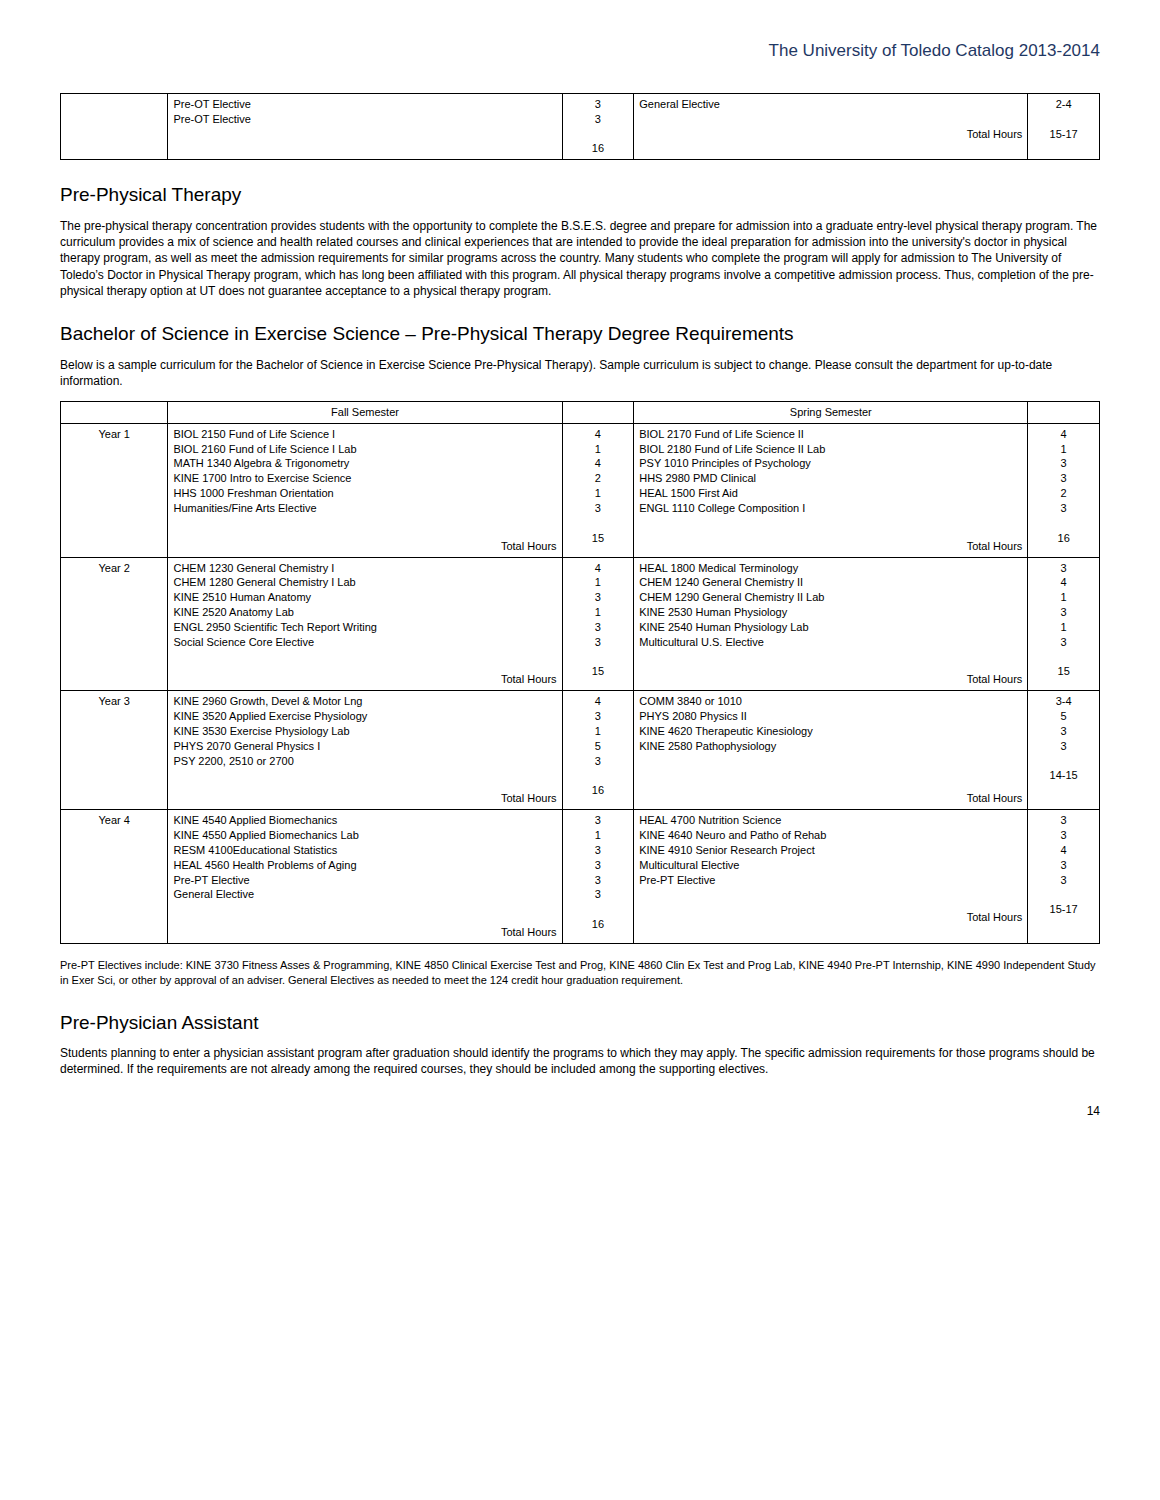The University of Toledo Catalog 2013-2014
| | Pre-OT Elective Pre-OT Elective | 3 3 16 | General Elective Total Hours | 2-4 15-17 |
Pre-Physical Therapy
The pre-physical therapy concentration provides students with the opportunity to complete the B.S.E.S. degree and prepare for admission into a graduate entry-level physical therapy program. The curriculum provides a mix of science and health related courses and clinical experiences that are intended to provide the ideal preparation for admission into the university's doctor in physical therapy program, as well as meet the admission requirements for similar programs across the country. Many students who complete the program will apply for admission to The University of Toledo’s Doctor in Physical Therapy program, which has long been affiliated with this program. All physical therapy programs involve a competitive admission process. Thus, completion of the pre-physical therapy option at UT does not guarantee acceptance to a physical therapy program.
Bachelor of Science in Exercise Science – Pre-Physical Therapy Degree Requirements
Below is a sample curriculum for the Bachelor of Science in Exercise Science Pre-Physical Therapy). Sample curriculum is subject to change. Please consult the department for up-to-date information.
| | Fall Semester | | Spring Semester | |
| --- | --- | --- | --- | --- |
| Year 1 | BIOL 2150 Fund of Life Science I BIOL 2160 Fund of Life Science I Lab MATH 1340 Algebra & Trigonometry KINE 1700 Intro to Exercise Science HHS 1000 Freshman Orientation Humanities/Fine Arts Elective Total Hours | 4 1 4 2 1 3 15 | BIOL 2170 Fund of Life Science II BIOL 2180 Fund of Life Science II Lab PSY 1010 Principles of Psychology HHS 2980 PMD Clinical HEAL 1500 First Aid ENGL 1110 College Composition I Total Hours | 4 1 3 3 2 3 16 |
| Year 2 | CHEM 1230 General Chemistry I CHEM 1280 General Chemistry I Lab KINE 2510 Human Anatomy KINE 2520 Anatomy Lab ENGL 2950 Scientific Tech Report Writing Social Science Core Elective Total Hours | 4 1 3 1 3 3 15 | HEAL 1800 Medical Terminology CHEM 1240 General Chemistry II CHEM 1290 General Chemistry II Lab KINE 2530 Human Physiology KINE 2540 Human Physiology Lab Multicultural U.S. Elective Total Hours | 3 4 1 3 1 3 15 |
| Year 3 | KINE 2960 Growth, Devel & Motor Lng KINE 3520 Applied Exercise Physiology KINE 3530 Exercise Physiology Lab PHYS 2070 General Physics I PSY 2200, 2510 or 2700 Total Hours | 4 3 1 5 3 16 | COMM 3840 or 1010 PHYS 2080 Physics II KINE 4620 Therapeutic Kinesiology KINE 2580 Pathophysiology Total Hours | 3-4 5 3 3 14-15 |
| Year 4 | KINE 4540 Applied Biomechanics KINE 4550 Applied Biomechanics Lab RESM 4100Educational Statistics HEAL 4560 Health Problems of Aging Pre-PT Elective General Elective Total Hours | 3 1 3 3 3 3 16 | HEAL 4700 Nutrition Science KINE 4640 Neuro and Patho of Rehab KINE 4910 Senior Research Project Multicultural Elective Pre-PT Elective Total Hours | 3 3 4 3 3 15-17 |
Pre-PT Electives include: KINE 3730 Fitness Asses & Programming, KINE 4850 Clinical Exercise Test and Prog, KINE 4860 Clin Ex Test and Prog Lab, KINE 4940 Pre-PT Internship, KINE 4990 Independent Study in Exer Sci, or other by approval of an adviser. General Electives as needed to meet the 124 credit hour graduation requirement.
Pre-Physician Assistant
Students planning to enter a physician assistant program after graduation should identify the programs to which they may apply. The specific admission requirements for those programs should be determined. If the requirements are not already among the required courses, they should be included among the supporting electives.
14